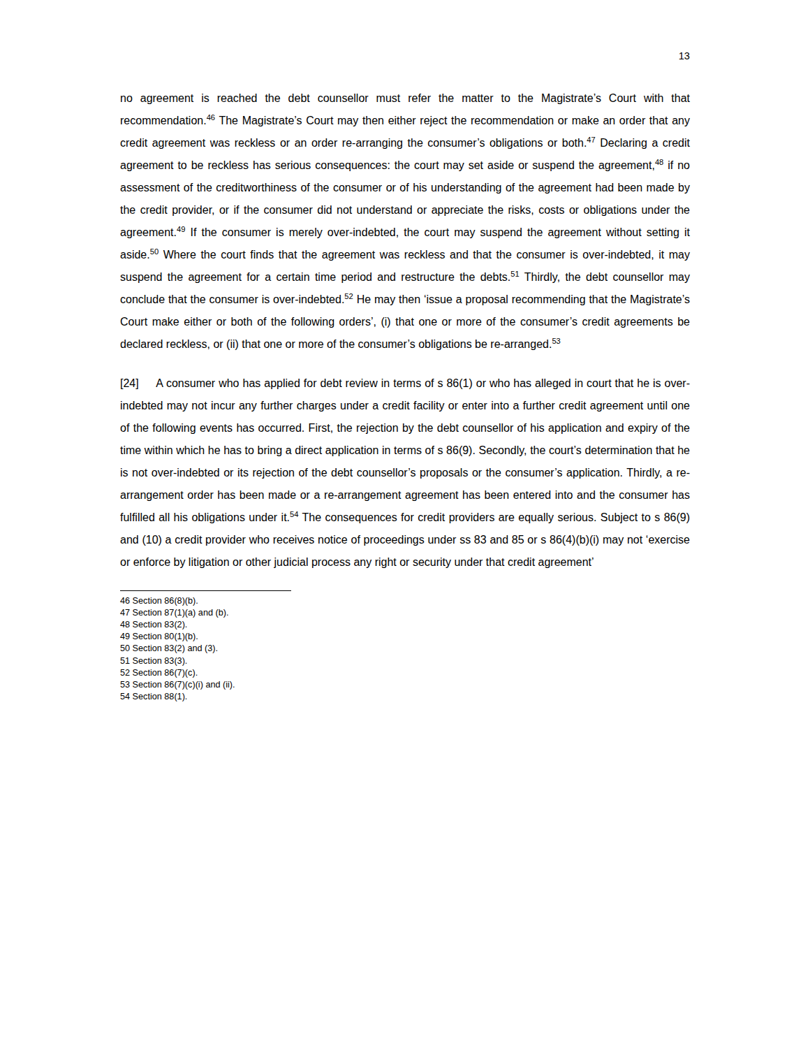13
no agreement is reached the debt counsellor must refer the matter to the Magistrate’s Court with that recommendation.46 The Magistrate’s Court may then either reject the recommendation or make an order that any credit agreement was reckless or an order re-arranging the consumer’s obligations or both.47 Declaring a credit agreement to be reckless has serious consequences: the court may set aside or suspend the agreement,48 if no assessment of the creditworthiness of the consumer or of his understanding of the agreement had been made by the credit provider, or if the consumer did not understand or appreciate the risks, costs or obligations under the agreement.49 If the consumer is merely over-indebted, the court may suspend the agreement without setting it aside.50 Where the court finds that the agreement was reckless and that the consumer is over-indebted, it may suspend the agreement for a certain time period and restructure the debts.51 Thirdly, the debt counsellor may conclude that the consumer is over-indebted.52 He may then ‘issue a proposal recommending that the Magistrate’s Court make either or both of the following orders’, (i) that one or more of the consumer’s credit agreements be declared reckless, or (ii) that one or more of the consumer’s obligations be re-arranged.53
[24] A consumer who has applied for debt review in terms of s 86(1) or who has alleged in court that he is over-indebted may not incur any further charges under a credit facility or enter into a further credit agreement until one of the following events has occurred. First, the rejection by the debt counsellor of his application and expiry of the time within which he has to bring a direct application in terms of s 86(9). Secondly, the court’s determination that he is not over-indebted or its rejection of the debt counsellor’s proposals or the consumer’s application. Thirdly, a re-arrangement order has been made or a re-arrangement agreement has been entered into and the consumer has fulfilled all his obligations under it.54 The consequences for credit providers are equally serious. Subject to s 86(9) and (10) a credit provider who receives notice of proceedings under ss 83 and 85 or s 86(4)(b)(i) may not ‘exercise or enforce by litigation or other judicial process any right or security under that credit agreement’
46 Section 86(8)(b).
47 Section 87(1)(a) and (b).
48 Section 83(2).
49 Section 80(1)(b).
50 Section 83(2) and (3).
51 Section 83(3).
52 Section 86(7)(c).
53 Section 86(7)(c)(i) and (ii).
54 Section 88(1).